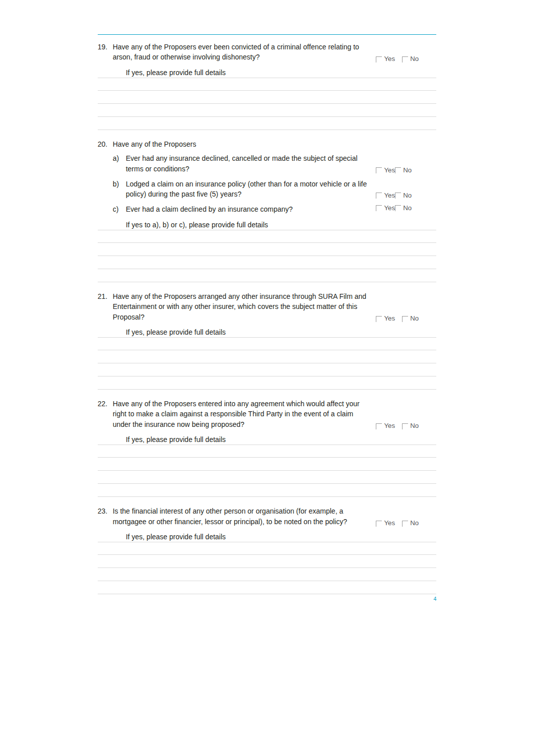19.
Have any of the Proposers ever been convicted of a criminal offence relating to arson, fraud or otherwise involving dishonesty?
Yes No
If yes, please provide full details
20.
Have any of the Proposers
a)
Ever had any insurance declined, cancelled or made the subject of special terms or conditions?
Yes No
b)
Lodged a claim on an insurance policy (other than for a motor vehicle or a life policy) during the past five (5) years?
Yes No
c)
Ever had a claim declined by an insurance company?
Yes No
If yes to a), b) or c), please provide full details
21.
Have any of the Proposers arranged any other insurance through SURA Film and Entertainment or with any other insurer, which covers the subject matter of this Proposal?
Yes No
If yes, please provide full details
22.
Have any of the Proposers entered into any agreement which would affect your right to make a claim against a responsible Third Party in the event of a claim under the insurance now being proposed?
Yes No
If yes, please provide full details
23.
Is the financial interest of any other person or organisation (for example, a mortgagee or other financier, lessor or principal), to be noted on the policy?
Yes No
If yes, please provide full details
4